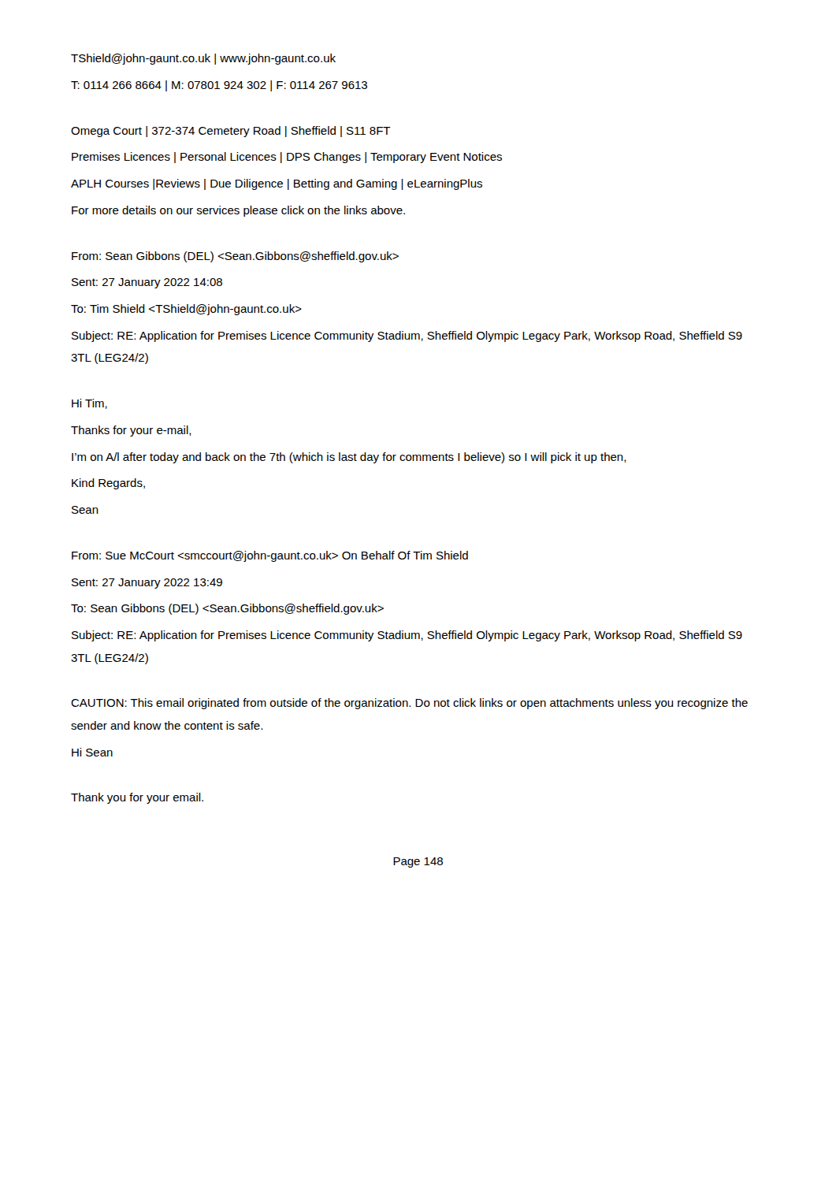TShield@john-gaunt.co.uk | www.john-gaunt.co.uk
T: 0114 266 8664 | M: 07801 924 302 | F: 0114 267 9613
Omega Court | 372-374 Cemetery Road | Sheffield | S11 8FT
Premises Licences | Personal Licences | DPS Changes | Temporary Event Notices
APLH Courses |Reviews | Due Diligence | Betting and Gaming | eLearningPlus
For more details on our services please click on the links above.
From: Sean Gibbons (DEL) <Sean.Gibbons@sheffield.gov.uk>
Sent: 27 January 2022 14:08
To: Tim Shield <TShield@john-gaunt.co.uk>
Subject: RE: Application for Premises Licence Community Stadium, Sheffield Olympic Legacy Park, Worksop Road, Sheffield S9 3TL (LEG24/2)
Hi Tim,
Thanks for your e-mail,
I’m on A/l after today and back on the 7th (which is last day for comments I believe) so I will pick it up then,
Kind Regards,
Sean
From: Sue McCourt <smccourt@john-gaunt.co.uk> On Behalf Of Tim Shield
Sent: 27 January 2022 13:49
To: Sean Gibbons (DEL) <Sean.Gibbons@sheffield.gov.uk>
Subject: RE: Application for Premises Licence Community Stadium, Sheffield Olympic Legacy Park, Worksop Road, Sheffield S9 3TL (LEG24/2)
CAUTION: This email originated from outside of the organization. Do not click links or open attachments unless you recognize the sender and know the content is safe.
Hi Sean
Thank you for your email.
Page 148